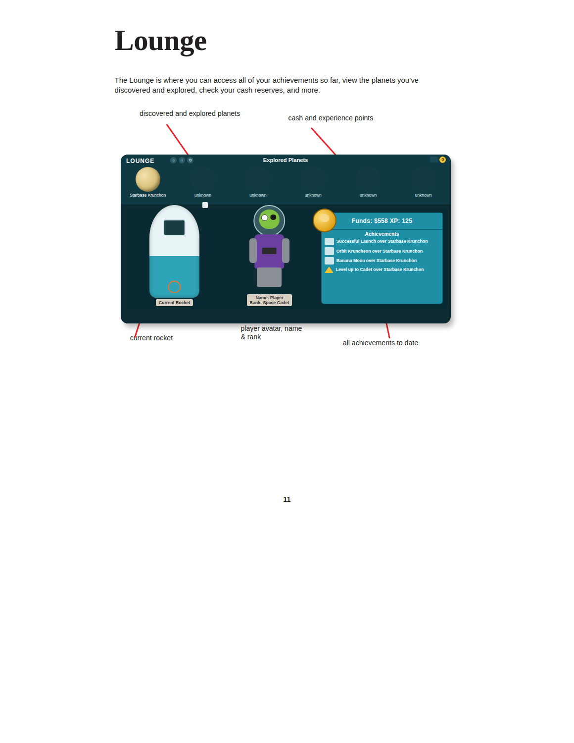Lounge
The Lounge is where you can access all of your achievements so far, view the planets you’ve discovered and explored, check your cash reserves, and more.
discovered and explored planets
cash and experience points
current rocket
player avatar, name
& rank
all achievements to date
LOUNGE
☼i⚙
Explored Planets
0
Starbase Krunchon
unknown
unknown
unknown
unknown
unknown
Current Rocket
Name: Player
Rank: Space Cadet
Funds: $558 XP: 125
Achievements
Successful Launch over Starbase Krunchon
Orbit Kruncheon over Starbase Krunchon
Banana Moon over Starbase Krunchon
Level up to Cadet over Starbase Krunchon
11